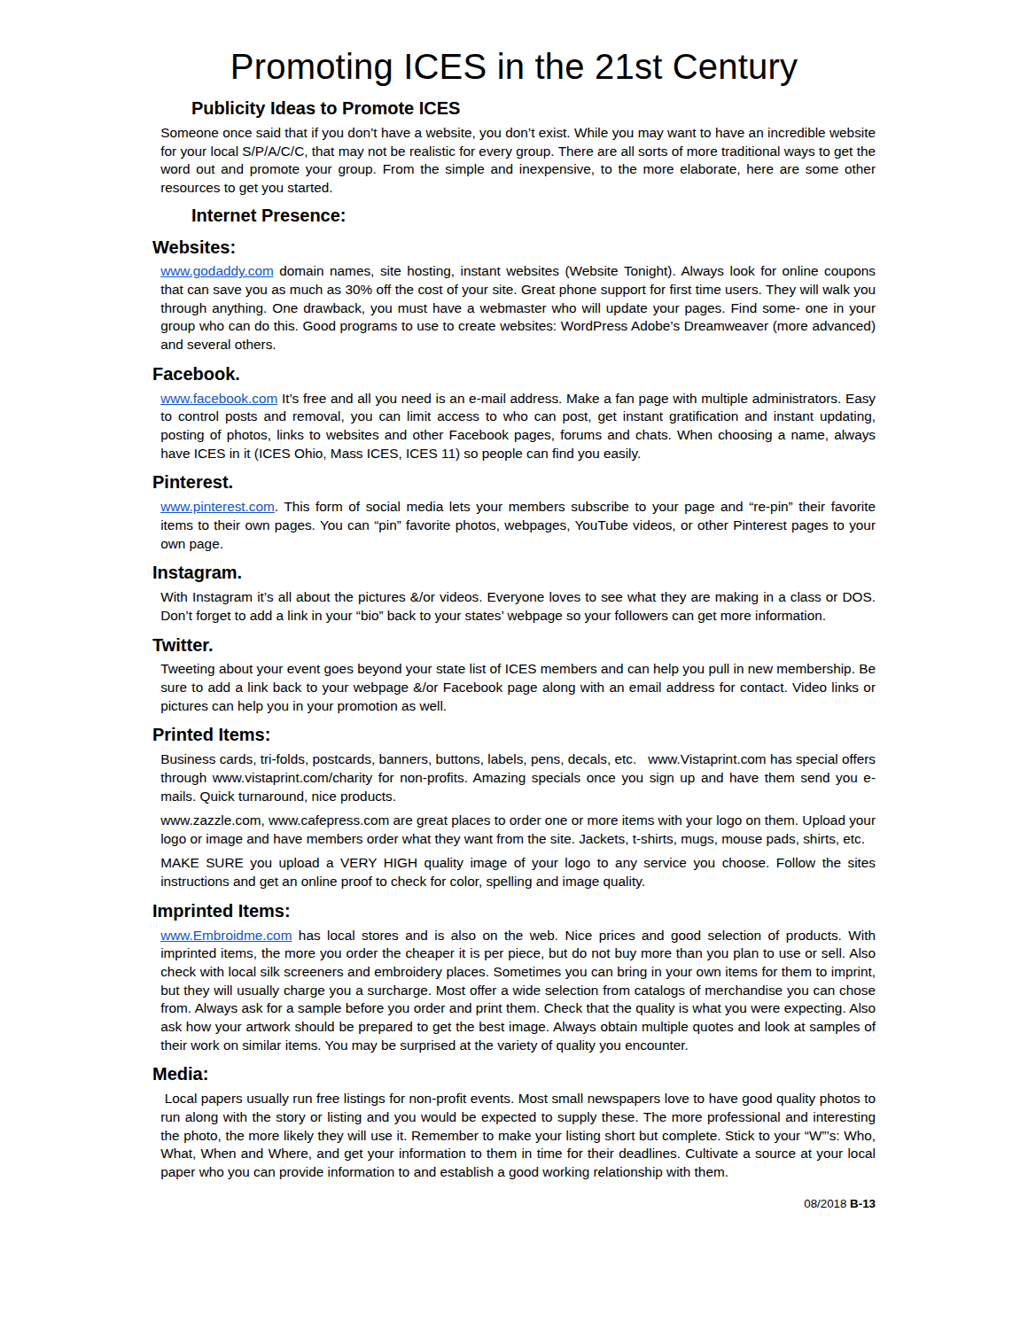Promoting ICES in the 21st Century
Publicity Ideas to Promote ICES
Someone once said that if you don’t have a website, you don’t exist. While you may want to have an incredible website for your local S/P/A/C/C, that may not be realistic for every group. There are all sorts of more traditional ways to get the word out and promote your group. From the simple and inexpensive, to the more elaborate, here are some other resources to get you started.
Internet Presence:
Websites:
www.godaddy.com domain names, site hosting, instant websites (Website Tonight). Always look for online coupons that can save you as much as 30% off the cost of your site. Great phone support for first time users. They will walk you through anything. One drawback, you must have a webmaster who will update your pages. Find some- one in your group who can do this. Good programs to use to create websites: WordPress Adobe’s Dreamweaver (more advanced) and several others.
Facebook.
www.facebook.com It’s free and all you need is an e-mail address. Make a fan page with multiple administrators. Easy to control posts and removal, you can limit access to who can post, get instant gratification and instant updating, posting of photos, links to websites and other Facebook pages, forums and chats. When choosing a name, always have ICES in it (ICES Ohio, Mass ICES, ICES 11) so people can find you easily.
Pinterest.
www.pinterest.com. This form of social media lets your members subscribe to your page and “re-pin” their favorite items to their own pages. You can “pin” favorite photos, webpages, YouTube videos, or other Pinterest pages to your own page.
Instagram.
With Instagram it’s all about the pictures &/or videos. Everyone loves to see what they are making in a class or DOS. Don’t forget to add a link in your “bio” back to your states’ webpage so your followers can get more information.
Twitter.
Tweeting about your event goes beyond your state list of ICES members and can help you pull in new membership. Be sure to add a link back to your webpage &/or Facebook page along with an email address for contact. Video links or pictures can help you in your promotion as well.
Printed Items:
Business cards, tri-folds, postcards, banners, buttons, labels, pens, decals, etc. www.Vistaprint.com has special offers through www.vistaprint.com/charity for non-profits. Amazing specials once you sign up and have them send you e-mails. Quick turnaround, nice products.
www.zazzle.com, www.cafepress.com are great places to order one or more items with your logo on them. Upload your logo or image and have members order what they want from the site. Jackets, t-shirts, mugs, mouse pads, shirts, etc.
MAKE SURE you upload a VERY HIGH quality image of your logo to any service you choose. Follow the sites instructions and get an online proof to check for color, spelling and image quality.
Imprinted Items:
www.Embroidme.com has local stores and is also on the web. Nice prices and good selection of products. With imprinted items, the more you order the cheaper it is per piece, but do not buy more than you plan to use or sell. Also check with local silk screeners and embroidery places. Sometimes you can bring in your own items for them to imprint, but they will usually charge you a surcharge. Most offer a wide selection from catalogs of merchandise you can chose from. Always ask for a sample before you order and print them. Check that the quality is what you were expecting. Also ask how your artwork should be prepared to get the best image. Always obtain multiple quotes and look at samples of their work on similar items. You may be surprised at the variety of quality you encounter.
Media:
Local papers usually run free listings for non-profit events. Most small newspapers love to have good quality photos to run along with the story or listing and you would be expected to supply these. The more professional and interesting the photo, the more likely they will use it. Remember to make your listing short but complete. Stick to your “W”’s: Who, What, When and Where, and get your information to them in time for their deadlines. Cultivate a source at your local paper who you can provide information to and establish a good working relationship with them.
08/2018 B-13